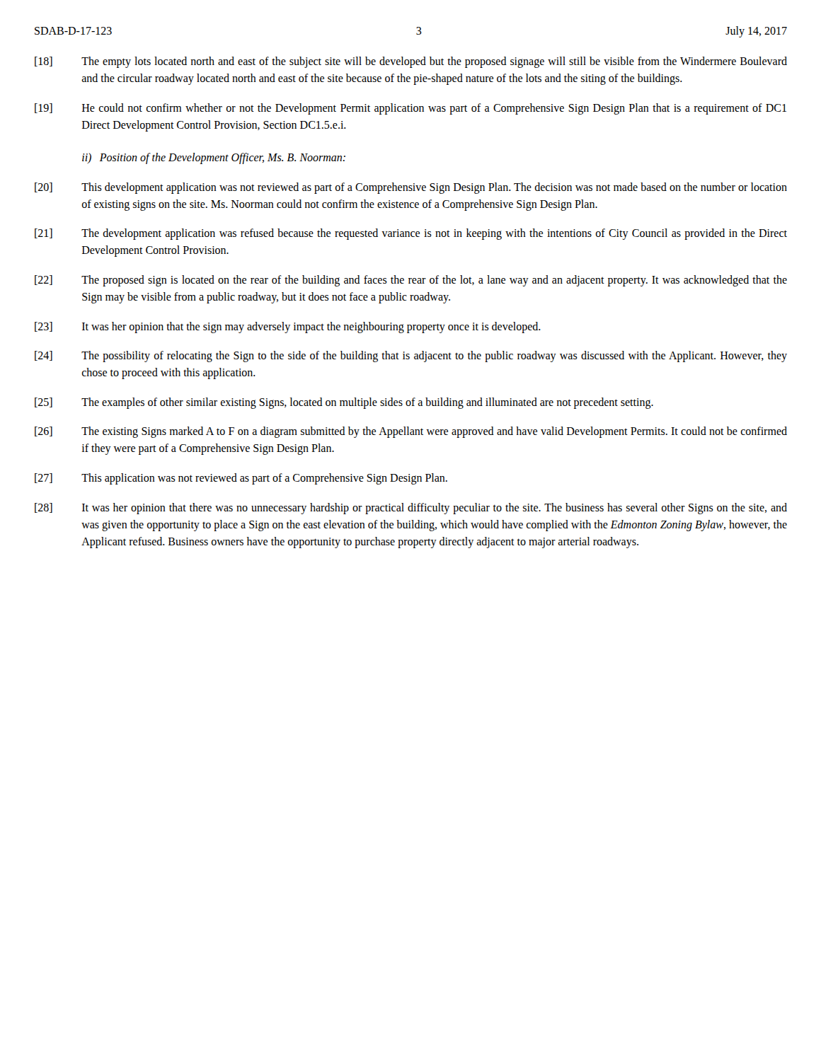SDAB-D-17-123 3 July 14, 2017
[18] The empty lots located north and east of the subject site will be developed but the proposed signage will still be visible from the Windermere Boulevard and the circular roadway located north and east of the site because of the pie-shaped nature of the lots and the siting of the buildings.
[19] He could not confirm whether or not the Development Permit application was part of a Comprehensive Sign Design Plan that is a requirement of DC1 Direct Development Control Provision, Section DC1.5.e.i.
ii) Position of the Development Officer, Ms. B. Noorman:
[20] This development application was not reviewed as part of a Comprehensive Sign Design Plan. The decision was not made based on the number or location of existing signs on the site. Ms. Noorman could not confirm the existence of a Comprehensive Sign Design Plan.
[21] The development application was refused because the requested variance is not in keeping with the intentions of City Council as provided in the Direct Development Control Provision.
[22] The proposed sign is located on the rear of the building and faces the rear of the lot, a lane way and an adjacent property. It was acknowledged that the Sign may be visible from a public roadway, but it does not face a public roadway.
[23] It was her opinion that the sign may adversely impact the neighbouring property once it is developed.
[24] The possibility of relocating the Sign to the side of the building that is adjacent to the public roadway was discussed with the Applicant. However, they chose to proceed with this application.
[25] The examples of other similar existing Signs, located on multiple sides of a building and illuminated are not precedent setting.
[26] The existing Signs marked A to F on a diagram submitted by the Appellant were approved and have valid Development Permits. It could not be confirmed if they were part of a Comprehensive Sign Design Plan.
[27] This application was not reviewed as part of a Comprehensive Sign Design Plan.
[28] It was her opinion that there was no unnecessary hardship or practical difficulty peculiar to the site. The business has several other Signs on the site, and was given the opportunity to place a Sign on the east elevation of the building, which would have complied with the Edmonton Zoning Bylaw, however, the Applicant refused. Business owners have the opportunity to purchase property directly adjacent to major arterial roadways.